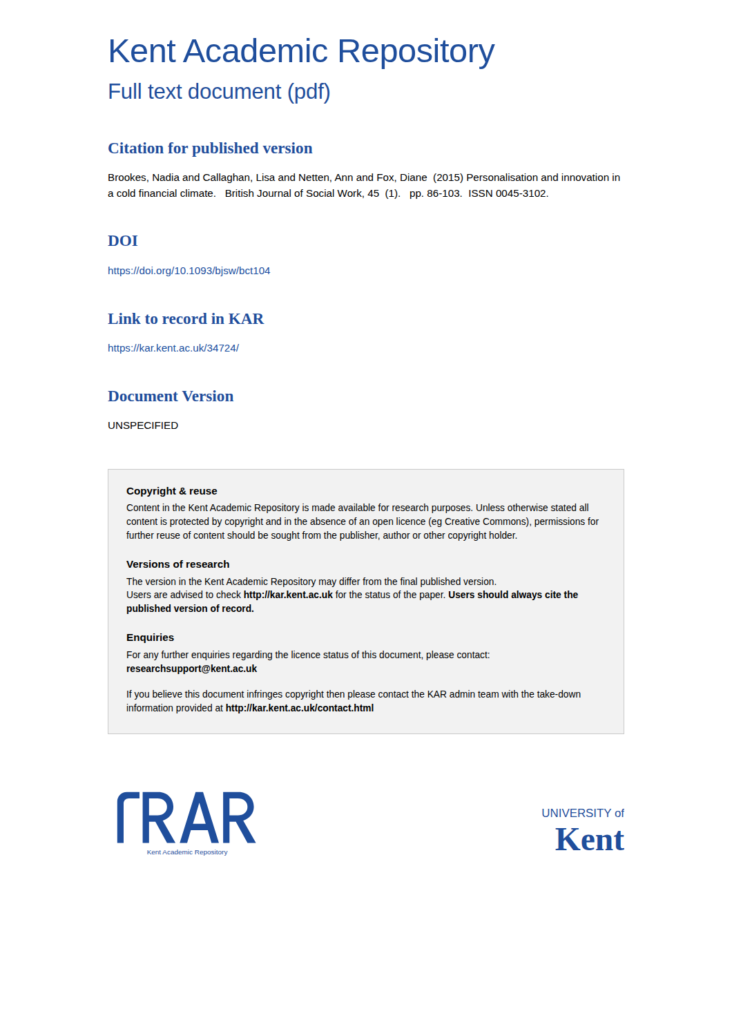Kent Academic Repository
Full text document (pdf)
Citation for published version
Brookes, Nadia and Callaghan, Lisa and Netten, Ann and Fox, Diane (2015) Personalisation and innovation in a cold financial climate. British Journal of Social Work, 45 (1). pp. 86-103. ISSN 0045-3102.
DOI
https://doi.org/10.1093/bjsw/bct104
Link to record in KAR
https://kar.kent.ac.uk/34724/
Document Version
UNSPECIFIED
Copyright & reuse
Content in the Kent Academic Repository is made available for research purposes. Unless otherwise stated all content is protected by copyright and in the absence of an open licence (eg Creative Commons), permissions for further reuse of content should be sought from the publisher, author or other copyright holder.
Versions of research
The version in the Kent Academic Repository may differ from the final published version.
Users are advised to check http://kar.kent.ac.uk for the status of the paper. Users should always cite the published version of record.
Enquiries
For any further enquiries regarding the licence status of this document, please contact:
researchsupport@kent.ac.uk
If you believe this document infringes copyright then please contact the KAR admin team with the take-down information provided at http://kar.kent.ac.uk/contact.html
Kent Academic Repository UNIVERSITY of Kent